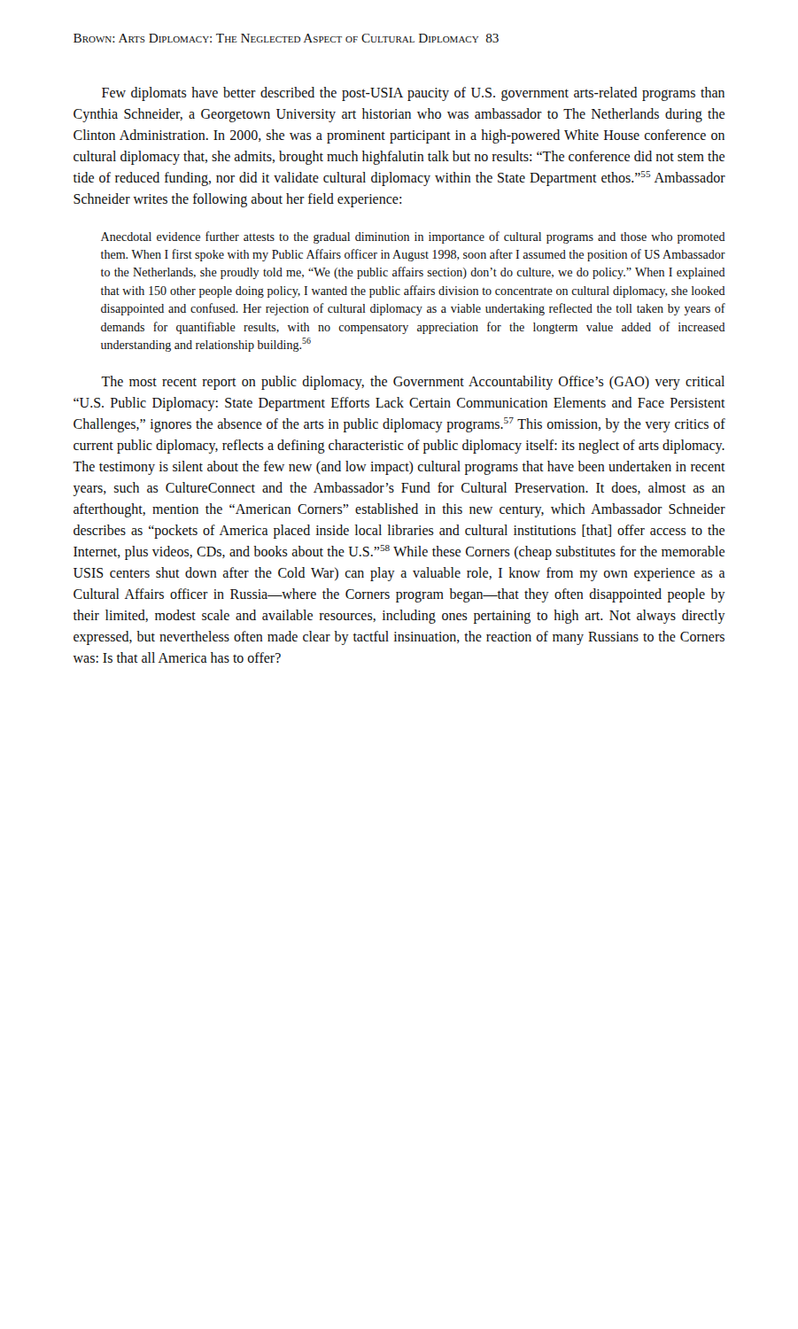Brown: Arts Diplomacy: The Neglected Aspect of Cultural Diplomacy 83
Few diplomats have better described the post-USIA paucity of U.S. government arts-related programs than Cynthia Schneider, a Georgetown University art historian who was ambassador to The Netherlands during the Clinton Administration. In 2000, she was a prominent participant in a high-powered White House conference on cultural diplomacy that, she admits, brought much highfalutin talk but no results: “The conference did not stem the tide of reduced funding, nor did it validate cultural diplomacy within the State Department ethos.”55 Ambassador Schneider writes the following about her field experience:
Anecdotal evidence further attests to the gradual diminution in importance of cultural programs and those who promoted them. When I first spoke with my Public Affairs officer in August 1998, soon after I assumed the position of US Ambassador to the Netherlands, she proudly told me, “We (the public affairs section) don’t do culture, we do policy.” When I explained that with 150 other people doing policy, I wanted the public affairs division to concentrate on cultural diplomacy, she looked disappointed and confused. Her rejection of cultural diplomacy as a viable undertaking reflected the toll taken by years of demands for quantifiable results, with no compensatory appreciation for the longterm value added of increased understanding and relationship building.56
The most recent report on public diplomacy, the Government Accountability Office’s (GAO) very critical “U.S. Public Diplomacy: State Department Efforts Lack Certain Communication Elements and Face Persistent Challenges,” ignores the absence of the arts in public diplomacy programs.57 This omission, by the very critics of current public diplomacy, reflects a defining characteristic of public diplomacy itself: its neglect of arts diplomacy. The testimony is silent about the few new (and low impact) cultural programs that have been undertaken in recent years, such as CultureConnect and the Ambassador’s Fund for Cultural Preservation. It does, almost as an afterthought, mention the “American Corners” established in this new century, which Ambassador Schneider describes as “pockets of America placed inside local libraries and cultural institutions [that] offer access to the Internet, plus videos, CDs, and books about the U.S.”58 While these Corners (cheap substitutes for the memorable USIS centers shut down after the Cold War) can play a valuable role, I know from my own experience as a Cultural Affairs officer in Russia—where the Corners program began—that they often disappointed people by their limited, modest scale and available resources, including ones pertaining to high art. Not always directly expressed, but nevertheless often made clear by tactful insinuation, the reaction of many Russians to the Corners was: Is that all America has to offer?